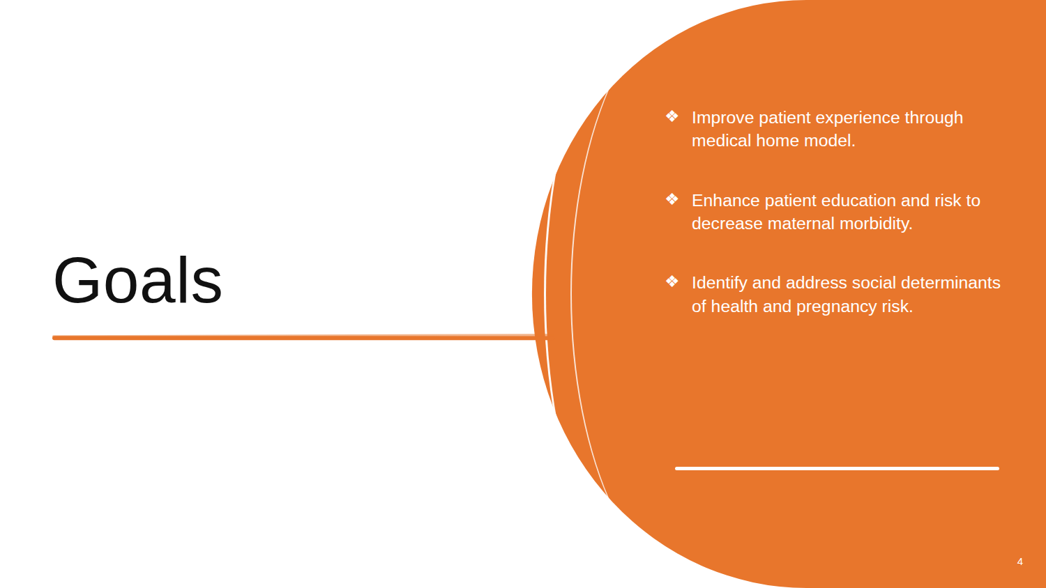Goals
Improve patient experience through medical home model.
Enhance patient education and risk to decrease maternal morbidity.
Identify and address social determinants of health and pregnancy risk.
4